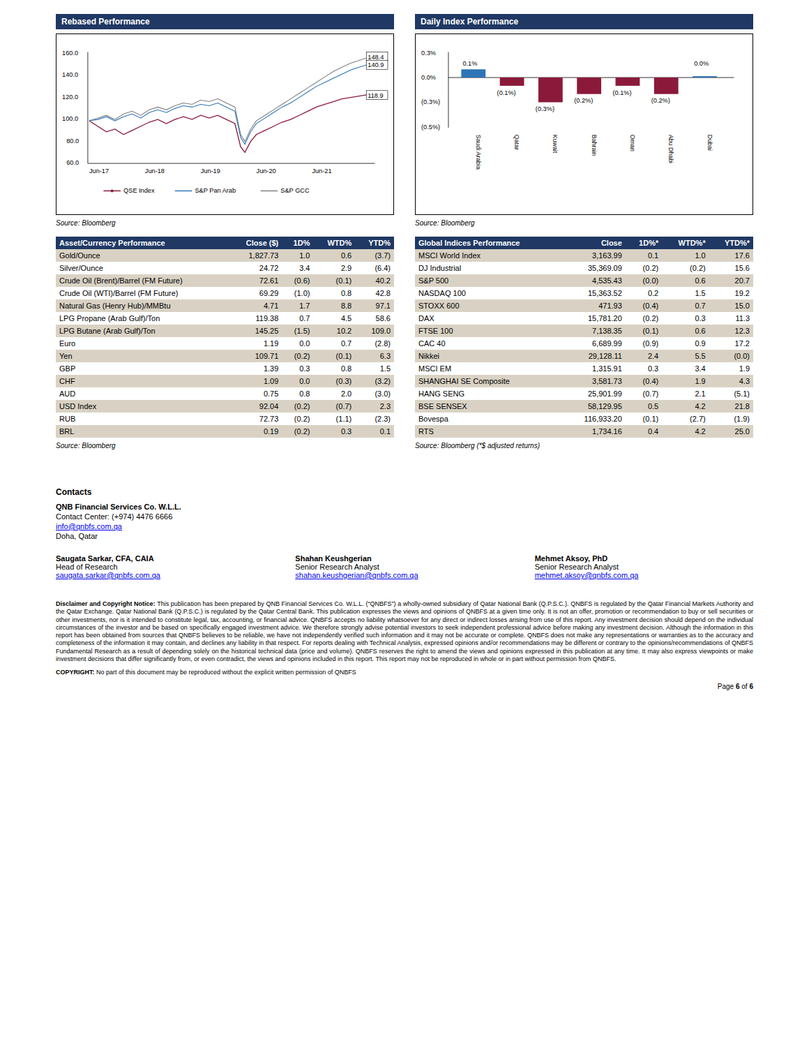Rebased Performance
160.0 140.0 120.0 100.0 80.0 60.0 Jun-17 Jun-18 Jun-19 Jun-20 Jun-21 148.4 140.9 118.9 QSE Index S&P Pan Arab S&P GCC
Source: Bloomberg
Daily Index Performance
0.3% 0.0% (0.3%) (0.5%) 0.1% (0.1%) (0.3%) (0.2%) (0.1%) (0.2%) 0.0% Saudi Arabia Qatar Kuwait Bahrain Oman Abu Dhabi Dubai
Source: Bloomberg
| Asset/Currency Performance | Close ($) | 1D% | WTD% | YTD% |
| --- | --- | --- | --- | --- |
| Gold/Ounce | 1,827.73 | 1.0 | 0.6 | (3.7) |
| Silver/Ounce | 24.72 | 3.4 | 2.9 | (6.4) |
| Crude Oil (Brent)/Barrel (FM Future) | 72.61 | (0.6) | (0.1) | 40.2 |
| Crude Oil (WTI)/Barrel (FM Future) | 69.29 | (1.0) | 0.8 | 42.8 |
| Natural Gas (Henry Hub)/MMBtu | 4.71 | 1.7 | 8.8 | 97.1 |
| LPG Propane (Arab Gulf)/Ton | 119.38 | 0.7 | 4.5 | 58.6 |
| LPG Butane (Arab Gulf)/Ton | 145.25 | (1.5) | 10.2 | 109.0 |
| Euro | 1.19 | 0.0 | 0.7 | (2.8) |
| Yen | 109.71 | (0.2) | (0.1) | 6.3 |
| GBP | 1.39 | 0.3 | 0.8 | 1.5 |
| CHF | 1.09 | 0.0 | (0.3) | (3.2) |
| AUD | 0.75 | 0.8 | 2.0 | (3.0) |
| USD Index | 92.04 | (0.2) | (0.7) | 2.3 |
| RUB | 72.73 | (0.2) | (1.1) | (2.3) |
| BRL | 0.19 | (0.2) | 0.3 | 0.1 |
Source: Bloomberg
| Global Indices Performance | Close | 1D%* | WTD%* | YTD%* |
| --- | --- | --- | --- | --- |
| MSCI World Index | 3,163.99 | 0.1 | 1.0 | 17.6 |
| DJ Industrial | 35,369.09 | (0.2) | (0.2) | 15.6 |
| S&P 500 | 4,535.43 | (0.0) | 0.6 | 20.7 |
| NASDAQ 100 | 15,363.52 | 0.2 | 1.5 | 19.2 |
| STOXX 600 | 471.93 | (0.4) | 0.7 | 15.0 |
| DAX | 15,781.20 | (0.2) | 0.3 | 11.3 |
| FTSE 100 | 7,138.35 | (0.1) | 0.6 | 12.3 |
| CAC 40 | 6,689.99 | (0.9) | 0.9 | 17.2 |
| Nikkei | 29,128.11 | 2.4 | 5.5 | (0.0) |
| MSCI EM | 1,315.91 | 0.3 | 3.4 | 1.9 |
| SHANGHAI SE Composite | 3,581.73 | (0.4) | 1.9 | 4.3 |
| HANG SENG | 25,901.99 | (0.7) | 2.1 | (5.1) |
| BSE SENSEX | 58,129.95 | 0.5 | 4.2 | 21.8 |
| Bovespa | 116,933.20 | (0.1) | (2.7) | (1.9) |
| RTS | 1,734.16 | 0.4 | 4.2 | 25.0 |
Source: Bloomberg (*$ adjusted returns)
Contacts
QNB Financial Services Co. W.L.L.
Contact Center: (+974) 4476 6666
info@qnbfs.com.qa
Doha, Qatar
Saugata Sarkar, CFA, CAIA Head of Research
saugata.sarkar@qnbfs.com.qa
Shahan Keushgerian Senior Research Analyst
shahan.keushgerian@qnbfs.com.qa
Mehmet Aksoy, PhD Senior Research Analyst
mehmet.aksoy@qnbfs.com.qa
Disclaimer and Copyright Notice: This publication has been prepared by QNB Financial Services Co. W.L.L. (“QNBFS”) a wholly-owned subsidiary of Qatar National Bank (Q.P.S.C.). QNBFS is regulated by the Qatar Financial Markets Authority and the Qatar Exchange. Qatar National Bank (Q.P.S.C.) is regulated by the Qatar Central Bank. This publication expresses the views and opinions of QNBFS at a given time only. It is not an offer, promotion or recommendation to buy or sell securities or other investments, nor is it intended to constitute legal, tax, accounting, or financial advice. QNBFS accepts no liability whatsoever for any direct or indirect losses arising from use of this report. Any investment decision should depend on the individual circumstances of the investor and be based on specifically engaged investment advice. We therefore strongly advise potential investors to seek independent professional advice before making any investment decision. Although the information in this report has been obtained from sources that QNBFS believes to be reliable, we have not independently verified such information and it may not be accurate or complete. QNBFS does not make any representations or warranties as to the accuracy and completeness of the information it may contain, and declines any liability in that respect. For reports dealing with Technical Analysis, expressed opinions and/or recommendations may be different or contrary to the opinions/recommendations of QNBFS Fundamental Research as a result of depending solely on the historical technical data (price and volume). QNBFS reserves the right to amend the views and opinions expressed in this publication at any time. It may also express viewpoints or make investment decisions that differ significantly from, or even contradict, the views and opinions included in this report. This report may not be reproduced in whole or in part without permission from QNBFS.
COPYRIGHT: No part of this document may be reproduced without the explicit written permission of QNBFS
Page 6 of 6